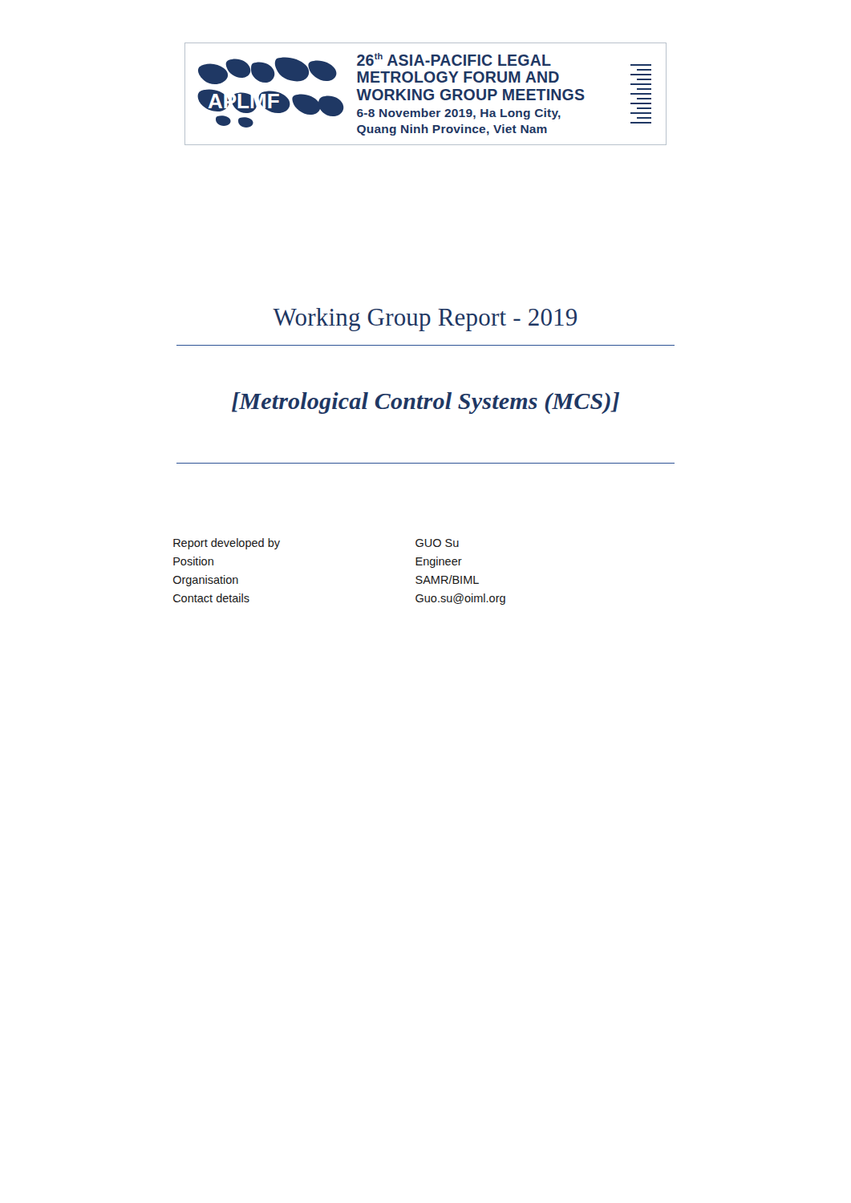APLMF
26th Asia-Pacific Legal
Metrology Forum and
Working Group Meetings
6-8 November 2019, Ha Long City,
Quang Ninh Province, Viet Nam
Working Group Report - 2019
[Metrological Control Systems (MCS)]
| Report developed by | GUO Su |
| Position | Engineer |
| Organisation | SAMR/BIML |
| Contact details | Guo.su@oiml.org |